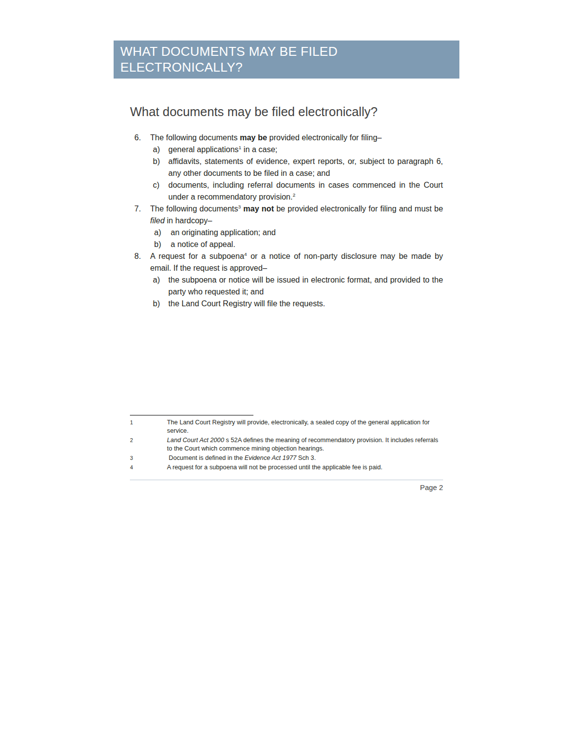WHAT DOCUMENTS MAY BE FILED ELECTRONICALLY?
What documents may be filed electronically?
The following documents may be provided electronically for filing–
a) general applications1 in a case;
b) affidavits, statements of evidence, expert reports, or, subject to paragraph 6, any other documents to be filed in a case; and
c) documents, including referral documents in cases commenced in the Court under a recommendatory provision.2
The following documents3 may not be provided electronically for filing and must be filed in hardcopy–
a) an originating application; and
b) a notice of appeal.
A request for a subpoena4 or a notice of non-party disclosure may be made by email. If the request is approved–
a) the subpoena or notice will be issued in electronic format, and provided to the party who requested it; and
b) the Land Court Registry will file the requests.
1
The Land Court Registry will provide, electronically, a sealed copy of the general application for service.
2
Land Court Act 2000 s 52A defines the meaning of recommendatory provision. It includes referrals to the Court which commence mining objection hearings.
3
Document is defined in the Evidence Act 1977 Sch 3.
4
A request for a subpoena will not be processed until the applicable fee is paid.
Page 2